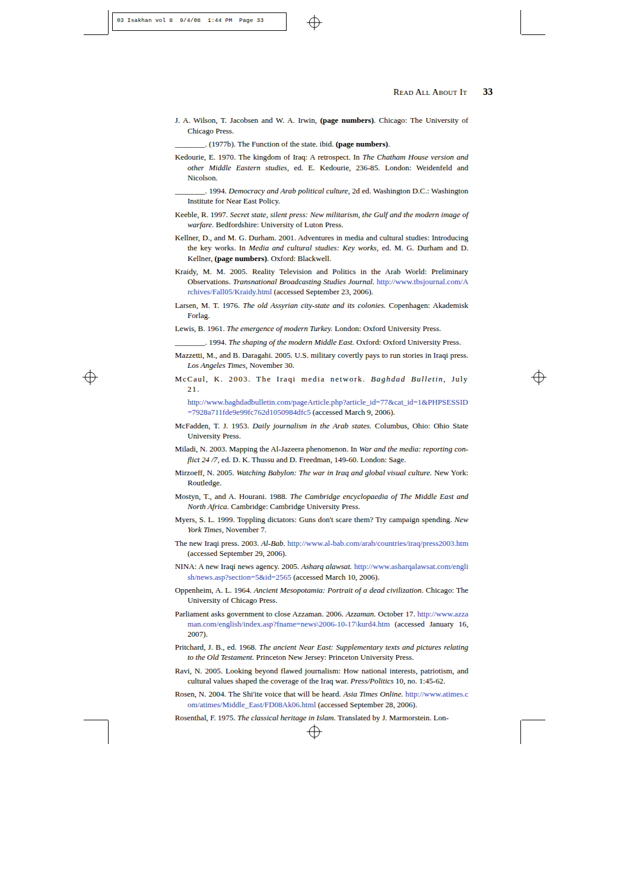03 Isakhan vol 8 9/4/08 1:44 PM Page 33
Read All About It33
J. A. Wilson, T. Jacobsen and W. A. Irwin, (page numbers). Chicago: The University of Chicago Press.
________. (1977b). The Function of the state. ibid. (page numbers).
Kedourie, E. 1970. The kingdom of Iraq: A retrospect. In The Chatham House version and other Middle Eastern studies, ed. E. Kedourie, 236-85. London: Weidenfeld and Nicolson.
________. 1994. Democracy and Arab political culture, 2d ed. Washington D.C.: Washington Institute for Near East Policy.
Keeble, R. 1997. Secret state, silent press: New militarism, the Gulf and the modern image of warfare. Bedfordshire: University of Luton Press.
Kellner, D., and M. G. Durham. 2001. Adventures in media and cultural studies: Introducing the key works. In Media and cultural studies: Key works, ed. M. G. Durham and D. Kellner, (page numbers). Oxford: Blackwell.
Kraidy, M. M. 2005. Reality Television and Politics in the Arab World: Preliminary Observations. Transnational Broadcasting Studies Journal. http://www.tbsjournal.com/Archives/Fall05/Kraidy.html (accessed September 23, 2006).
Larsen, M. T. 1976. The old Assyrian city-state and its colonies. Copenhagen: Akademisk Forlag.
Lewis, B. 1961. The emergence of modern Turkey. London: Oxford University Press.
________. 1994. The shaping of the modern Middle East. Oxford: Oxford University Press.
Mazzetti, M., and B. Daragahi. 2005. U.S. military covertly pays to run stories in Iraqi press. Los Angeles Times, November 30.
McCaul, K. 2003. The Iraqi media network. Baghdad Bulletin, July 21.
http://www.baghdadbulletin.com/pageArticle.php?article_id=77&cat_id=1&PHPSESSID=7928a711fde9e99fc762d1050984dfc5 (accessed March 9, 2006).
McFadden, T. J. 1953. Daily journalism in the Arab states. Columbus, Ohio: Ohio State University Press.
Miladi, N. 2003. Mapping the Al-Jazeera phenomenon. In War and the media: reporting conflict 24 /7, ed. D. K. Thussu and D. Freedman, 149-60. London: Sage.
Mirzoeff, N. 2005. Watching Babylon: The war in Iraq and global visual culture. New York: Routledge.
Mostyn, T., and A. Hourani. 1988. The Cambridge encyclopaedia of The Middle East and North Africa. Cambridge: Cambridge University Press.
Myers, S. L. 1999. Toppling dictators: Guns don't scare them? Try campaign spending. New York Times, November 7.
The new Iraqi press. 2003. Al-Bab. http://www.al-bab.com/arab/countries/iraq/press2003.htm (accessed September 29, 2006).
NINA: A new Iraqi news agency. 2005. Asharq alawsat. http://www.asharqalawsat.com/english/news.asp?section=5&id=2565 (accessed March 10, 2006).
Oppenheim, A. L. 1964. Ancient Mesopotamia: Portrait of a dead civilization. Chicago: The University of Chicago Press.
Parliament asks government to close Azzaman. 2006. Azzaman. October 17. http://www.azzaman.com/english/index.asp?fname=news\2006-10-17\kurd4.htm (accessed January 16, 2007).
Pritchard, J. B., ed. 1968. The ancient Near East: Supplementary texts and pictures relating to the Old Testament. Princeton New Jersey: Princeton University Press.
Ravi, N. 2005. Looking beyond flawed journalism: How national interests, patriotism, and cultural values shaped the coverage of the Iraq war. Press/Politics 10, no. 1:45-62.
Rosen, N. 2004. The Shi'ite voice that will be heard. Asia Times Online. http://www.atimes.com/atimes/Middle_East/FD08Ak06.html (accessed September 28, 2006).
Rosenthal, F. 1975. The classical heritage in Islam. Translated by J. Marmorstein. Lon-